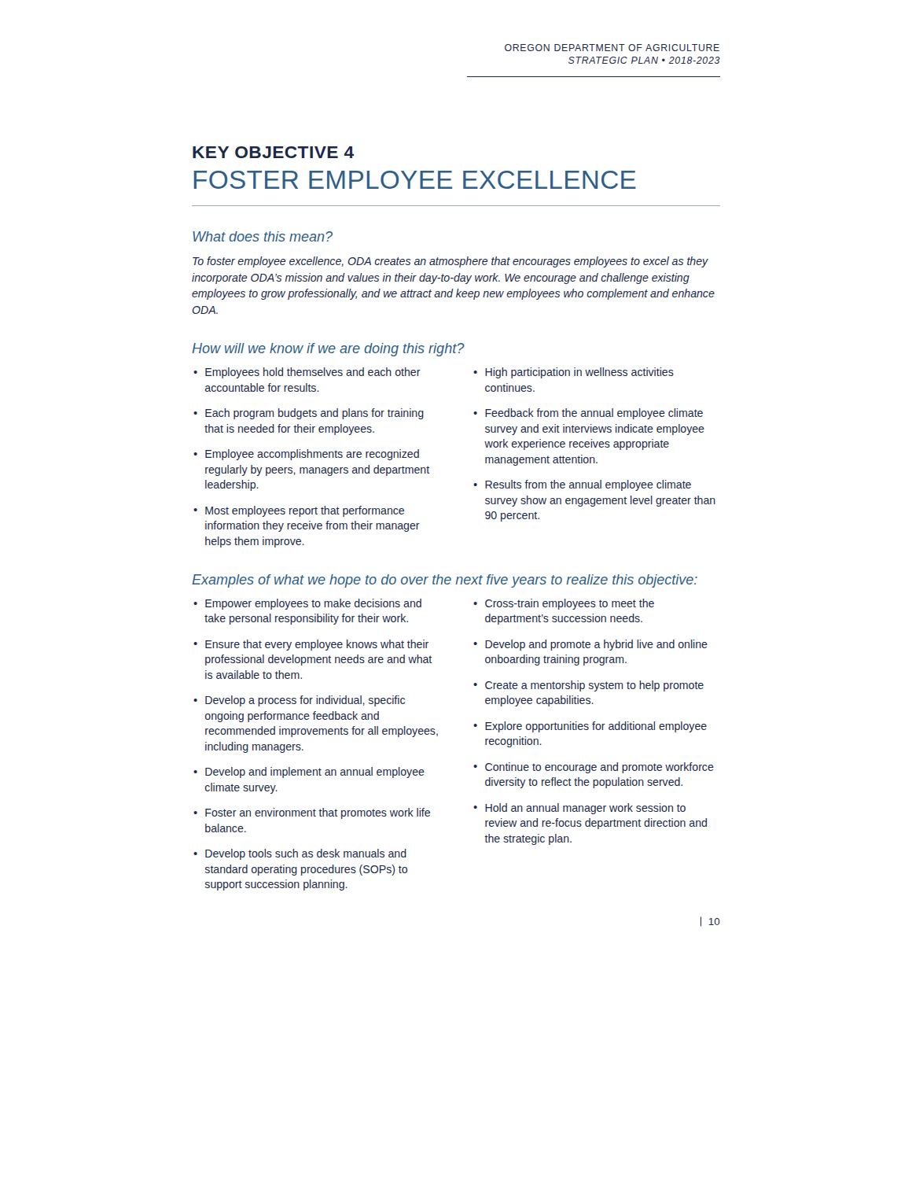Oregon Department of Agriculture
Strategic Plan • 2018-2023
KEY OBJECTIVE 4
Foster Employee Excellence
What does this mean?
To foster employee excellence, ODA creates an atmosphere that encourages employees to excel as they incorporate ODA’s mission and values in their day-to-day work. We encourage and challenge existing employees to grow professionally, and we attract and keep new employees who complement and enhance ODA.
How will we know if we are doing this right?
Employees hold themselves and each other accountable for results.
Each program budgets and plans for training that is needed for their employees.
Employee accomplishments are recognized regularly by peers, managers and department leadership.
Most employees report that performance information they receive from their manager helps them improve.
High participation in wellness activities continues.
Feedback from the annual employee climate survey and exit interviews indicate employee work experience receives appropriate management attention.
Results from the annual employee climate survey show an engagement level greater than 90 percent.
Examples of what we hope to do over the next five years to realize this objective:
Empower employees to make decisions and take personal responsibility for their work.
Ensure that every employee knows what their professional development needs are and what is available to them.
Develop a process for individual, specific ongoing performance feedback and recommended improvements for all employees, including managers.
Develop and implement an annual employee climate survey.
Foster an environment that promotes work life balance.
Develop tools such as desk manuals and standard operating procedures (SOPs) to support succession planning.
Cross-train employees to meet the department’s succession needs.
Develop and promote a hybrid live and online onboarding training program.
Create a mentorship system to help promote employee capabilities.
Explore opportunities for additional employee recognition.
Continue to encourage and promote workforce diversity to reflect the population served.
Hold an annual manager work session to review and re-focus department direction and the strategic plan.
10